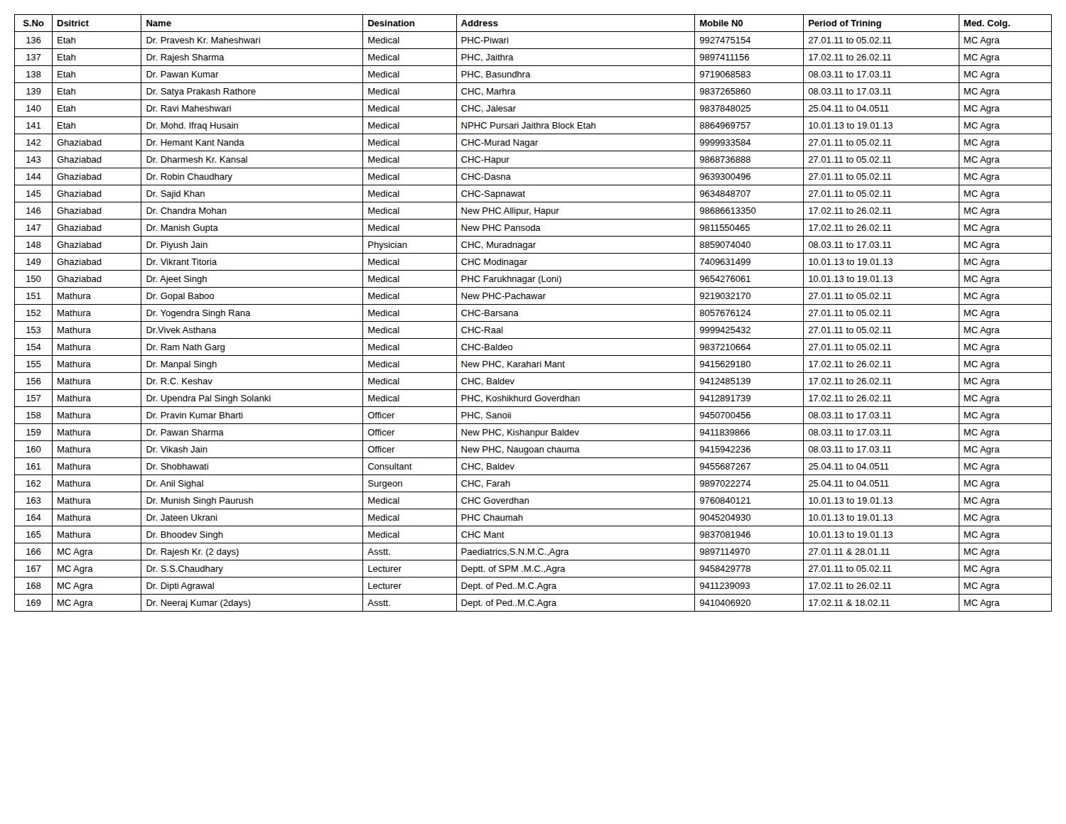| S.No | Dsitrict | Name | Desination | Address | Mobile N0 | Period of Trining | Med. Colg. |
| --- | --- | --- | --- | --- | --- | --- | --- |
| 136 | Etah | Dr. Pravesh Kr. Maheshwari | Medical | PHC-Piwari | 9927475154 | 27.01.11 to 05.02.11 | MC Agra |
| 137 | Etah | Dr. Rajesh Sharma | Medical | PHC, Jaithra | 9897411156 | 17.02.11 to 26.02.11 | MC Agra |
| 138 | Etah | Dr. Pawan Kumar | Medical | PHC, Basundhra | 9719068583 | 08.03.11 to 17.03.11 | MC Agra |
| 139 | Etah | Dr. Satya Prakash Rathore | Medical | CHC, Marhra | 9837265860 | 08.03.11 to 17.03.11 | MC Agra |
| 140 | Etah | Dr. Ravi Maheshwari | Medical | CHC, Jalesar | 9837848025 | 25.04.11 to 04.0511 | MC Agra |
| 141 | Etah | Dr. Mohd. Ifraq Husain | Medical | NPHC Pursari Jaithra Block Etah | 8864969757 | 10.01.13 to 19.01.13 | MC Agra |
| 142 | Ghaziabad | Dr. Hemant Kant Nanda | Medical | CHC-Murad Nagar | 9999933584 | 27.01.11 to 05.02.11 | MC Agra |
| 143 | Ghaziabad | Dr. Dharmesh Kr. Kansal | Medical | CHC-Hapur | 9868736888 | 27.01.11 to 05.02.11 | MC Agra |
| 144 | Ghaziabad | Dr. Robin Chaudhary | Medical | CHC-Dasna | 9639300496 | 27.01.11 to 05.02.11 | MC Agra |
| 145 | Ghaziabad | Dr. Sajid Khan | Medical | CHC-Sapnawat | 9634848707 | 27.01.11 to 05.02.11 | MC Agra |
| 146 | Ghaziabad | Dr. Chandra Mohan | Medical | New PHC Allipur, Hapur | 98686613350 | 17.02.11 to 26.02.11 | MC Agra |
| 147 | Ghaziabad | Dr. Manish Gupta | Medical | New PHC Pansoda | 9811550465 | 17.02.11 to 26.02.11 | MC Agra |
| 148 | Ghaziabad | Dr. Piyush Jain | Physician | CHC, Muradnagar | 8859074040 | 08.03.11 to 17.03.11 | MC Agra |
| 149 | Ghaziabad | Dr. Vikrant Titoria | Medical | CHC Modinagar | 7409631499 | 10.01.13 to 19.01.13 | MC Agra |
| 150 | Ghaziabad | Dr. Ajeet Singh | Medical | PHC Farukhnagar (Loni) | 9654276061 | 10.01.13 to 19.01.13 | MC Agra |
| 151 | Mathura | Dr. Gopal Baboo | Medical | New PHC-Pachawar | 9219032170 | 27.01.11 to 05.02.11 | MC Agra |
| 152 | Mathura | Dr. Yogendra Singh Rana | Medical | CHC-Barsana | 8057676124 | 27.01.11 to 05.02.11 | MC Agra |
| 153 | Mathura | Dr.Vivek Asthana | Medical | CHC-Raal | 9999425432 | 27.01.11 to 05.02.11 | MC Agra |
| 154 | Mathura | Dr. Ram Nath Garg | Medical | CHC-Baldeo | 9837210664 | 27.01.11 to 05.02.11 | MC Agra |
| 155 | Mathura | Dr. Manpal Singh | Medical | New PHC, Karahari Mant | 9415629180 | 17.02.11 to 26.02.11 | MC Agra |
| 156 | Mathura | Dr. R.C. Keshav | Medical | CHC, Baldev | 9412485139 | 17.02.11 to 26.02.11 | MC Agra |
| 157 | Mathura | Dr. Upendra Pal Singh Solanki | Medical | PHC, Koshikhurd Goverdhan | 9412891739 | 17.02.11 to 26.02.11 | MC Agra |
| 158 | Mathura | Dr. Pravin Kumar Bharti | Officer | PHC, Sanoii | 9450700456 | 08.03.11 to 17.03.11 | MC Agra |
| 159 | Mathura | Dr. Pawan Sharma | Officer | New PHC, Kishanpur Baldev | 9411839866 | 08.03.11 to 17.03.11 | MC Agra |
| 160 | Mathura | Dr. Vikash Jain | Officer | New PHC, Naugoan chauma | 9415942236 | 08.03.11 to 17.03.11 | MC Agra |
| 161 | Mathura | Dr. Shobhawati | Consultant | CHC, Baldev | 9455687267 | 25.04.11 to 04.0511 | MC Agra |
| 162 | Mathura | Dr. Anil Sighal | Surgeon | CHC, Farah | 9897022274 | 25.04.11 to 04.0511 | MC Agra |
| 163 | Mathura | Dr. Munish Singh Paurush | Medical | CHC Goverdhan | 9760840121 | 10.01.13 to 19.01.13 | MC Agra |
| 164 | Mathura | Dr. Jateen Ukrani | Medical | PHC Chaumah | 9045204930 | 10.01.13 to 19.01.13 | MC Agra |
| 165 | Mathura | Dr. Bhoodev Singh | Medical | CHC Mant | 9837081946 | 10.01.13 to 19.01.13 | MC Agra |
| 166 | MC Agra | Dr. Rajesh Kr. (2 days) | Asstt. | Paediatrics,S.N.M.C.,Agra | 9897114970 | 27.01.11 & 28.01.11 | MC Agra |
| 167 | MC Agra | Dr. S.S.Chaudhary | Lecturer | Deptt. of SPM .M.C.,Agra | 9458429778 | 27.01.11 to 05.02.11 | MC Agra |
| 168 | MC Agra | Dr. Dipti Agrawal | Lecturer | Dept. of Ped..M.C.Agra | 9411239093 | 17.02.11 to 26.02.11 | MC Agra |
| 169 | MC Agra | Dr. Neeraj Kumar (2days) | Asstt. | Dept. of Ped..M.C.Agra | 9410406920 | 17.02.11 & 18.02.11 | MC Agra |